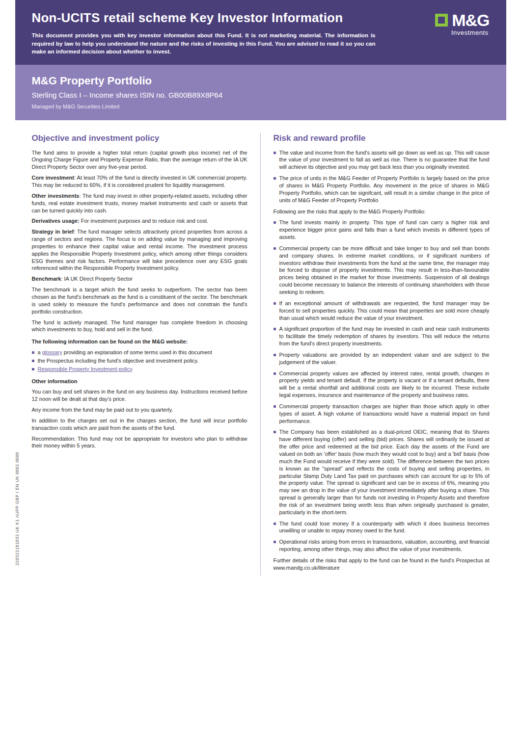Non-UCITS retail scheme Key Investor Information
This document provides you with key investor information about this Fund. It is not marketing material. The information is required by law to help you understand the nature and the risks of investing in this Fund. You are advised to read it so you can make an informed decision about whether to invest.
M&G Investments
M&G Property Portfolio
Sterling Class I – Income shares ISIN no. GB00B89X8P64
Managed by M&G Securities Limited
Objective and investment policy
The fund aims to provide a higher total return (capital growth plus income) net of the Ongoing Charge Figure and Property Expense Ratio, than the average return of the IA UK Direct Property Sector over any five-year period.
Core investment: At least 70% of the fund is directly invested in UK commercial property. This may be reduced to 60%, if it is considered prudent for liquidity management.
Other investments: The fund may invest in other property-related assets, including other funds, real estate investment trusts, money market instruments and cash or assets that can be turned quickly into cash.
Derivatives usage: For investment purposes and to reduce risk and cost.
Strategy in brief: The fund manager selects attractively priced properties from across a range of sectors and regions. The focus is on adding value by managing and improving properties to enhance their capital value and rental income. The investment process applies the Responsible Property Investment policy, which among other things considers ESG themes and risk factors. Performance will take precedence over any ESG goals referenced within the Responsible Property Investment policy.
Benchmark: IA UK Direct Property Sector
The benchmark is a target which the fund seeks to outperform. The sector has been chosen as the fund's benchmark as the fund is a constituent of the sector. The benchmark is used solely to measure the fund's performance and does not constrain the fund's portfolio construction.
The fund is actively managed. The fund manager has complete freedom in choosing which investments to buy, hold and sell in the fund.
The following information can be found on the M&G website:
a glossary providing an explanation of some terms used in this document
the Prospectus including the fund's objective and investment policy.
Responsible Property Investment policy
Other information
You can buy and sell shares in the fund on any business day. Instructions received before 12 noon will be dealt at that day's price.
Any income from the fund may be paid out to you quarterly.
In addition to the charges set out in the charges section, the fund will incur portfolio transaction costs which are paid from the assets of the fund.
Recommendation: This fund may not be appropriate for investors who plan to withdraw their money within 5 years.
Risk and reward profile
The value and income from the fund's assets will go down as well as up. This will cause the value of your investment to fall as well as rise. There is no guarantee that the fund will achieve its objective and you may get back less than you originally invested.
The price of units in the M&G Feeder of Property Portfolio is largely based on the price of shares in M&G Property Portfolio. Any movement in the price of shares in M&G Property Portfolio, which can be signifcant, will result in a similar change in the price of units of M&G Feeder of Property Portfolio
Following are the risks that apply to the M&G Property Portfolio:
The fund invests mainly in property. This type of fund can carry a higher risk and experience bigger price gains and falls than a fund which invests in different types of assets.
Commercial property can be more difficult and take longer to buy and sell than bonds and company shares. In extreme market conditions, or if significant numbers of investors withdraw their investments from the fund at the same time, the manager may be forced to dispose of property investments. This may result in less-than-favourable prices being obtained in the market for those investments. Suspension of all dealings could become necessary to balance the interests of continuing shareholders with those seeking to redeem.
If an exceptional amount of withdrawals are requested, the fund manager may be forced to sell properties quickly. This could mean that properties are sold more cheaply than usual which would reduce the value of your investment.
A significant proportion of the fund may be invested in cash and near cash instruments to facilitate the timely redemption of shares by investors. This will reduce the returns from the fund's direct property investments.
Property valuations are provided by an independent valuer and are subject to the judgement of the valuer.
Commercial property values are affected by interest rates, rental growth, changes in property yields and tenant default. If the property is vacant or if a tenant defaults, there will be a rental shortfall and additional costs are likely to be incurred. These include legal expenses, insurance and maintenance of the property and business rates.
Commercial property transaction charges are higher than those which apply in other types of asset. A high volume of transactions would have a material impact on fund performance.
The Company has been established as a dual-priced OEIC, meaning that its Shares have different buying (offer) and selling (bid) prices. Shares will ordinarily be issued at the offer price and redeemed at the bid price. Each day the assets of the Fund are valued on both an 'offer' basis (how much they would cost to buy) and a 'bid' basis (how much the Fund would receive if they were sold). The difference between the two prices is known as the "spread" and reflects the costs of buying and selling properties, in particular Stamp Duty Land Tax paid on purchases which can account for up to 5% of the property value. The spread is significant and can be in excess of 6%, meaning you may see an drop in the value of your investment immediately after buying a share. This spread is generally larger than for funds not investing in Property Assets and therefore the risk of an investment being worth less than when originally purchased is greater, particularly in the short-term.
The fund could lose money if a counterparty with which it does business becomes unwilling or unable to repay money owed to the fund.
Operational risks arising from errors in transactions, valuation, accounting, and financial reporting, among other things, may also affect the value of your investments.
Further details of the risks that apply to the fund can be found in the fund's Prospectus at www.mandg.co.uk/literature
220322181032 UK K1 AUPP GBP I EN UK 0002 0000